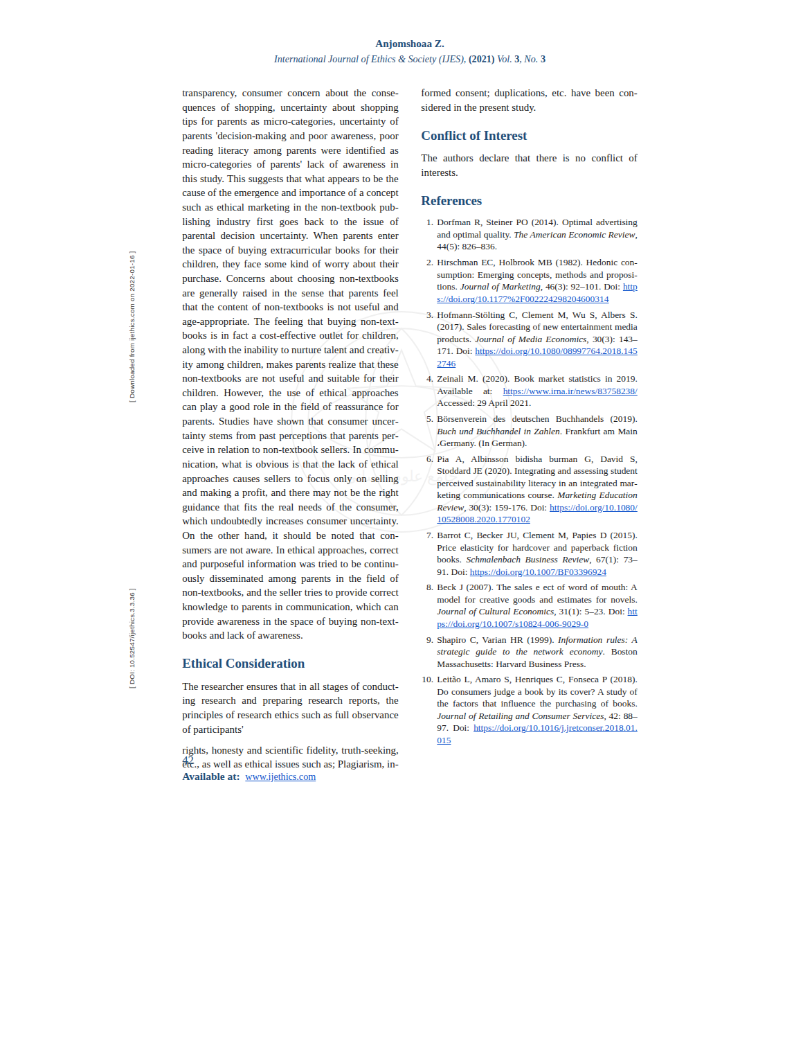[ Downloaded from ijethics.com on 2022-01-16 ]
[ DOI: 10.52547/ijethics.3.3.36 ]
Anjomshoaa Z.
International Journal of Ethics & Society (IJES), (2021) Vol. 3, No. 3
جامع علوم انسانی
transparency, consumer concern about the consequences of shopping, uncertainty about shopping tips for parents as micro-categories, uncertainty of parents 'decision-making and poor awareness, poor reading literacy among parents were identified as micro-categories of parents' lack of awareness in this study. This suggests that what appears to be the cause of the emergence and importance of a concept such as ethical marketing in the non-textbook publishing industry first goes back to the issue of parental decision uncertainty. When parents enter the space of buying extracurricular books for their children, they face some kind of worry about their purchase. Concerns about choosing non-textbooks are generally raised in the sense that parents feel that the content of non-textbooks is not useful and age-appropriate. The feeling that buying non-textbooks is in fact a cost-effective outlet for children, along with the inability to nurture talent and creativity among children, makes parents realize that these non-textbooks are not useful and suitable for their children. However, the use of ethical approaches can play a good role in the field of reassurance for parents. Studies have shown that consumer uncertainty stems from past perceptions that parents perceive in relation to non-textbook sellers. In communication, what is obvious is that the lack of ethical approaches causes sellers to focus only on selling and making a profit, and there may not be the right guidance that fits the real needs of the consumer, which undoubtedly increases consumer uncertainty. On the other hand, it should be noted that consumers are not aware. In ethical approaches, correct and purposeful information was tried to be continuously disseminated among parents in the field of non-textbooks, and the seller tries to provide correct knowledge to parents in communication, which can provide awareness in the space of buying non-textbooks and lack of awareness.
Ethical Consideration
The researcher ensures that in all stages of conducting research and preparing research reports, the principles of research ethics such as full observance of participants'
rights, honesty and scientific fidelity, truth-seeking, etc., as well as ethical issues such as; Plagiarism, informed consent; duplications, etc. have been considered in the present study.
Conflict of Interest
The authors declare that there is no conflict of interests.
References
Dorfman R, Steiner PO (2014). Optimal advertising and optimal quality. The American Economic Review, 44(5): 826–836.
Hirschman EC, Holbrook MB (1982). Hedonic consumption: Emerging concepts, methods and propositions. Journal of Marketing, 46(3): 92–101. Doi: https://doi.org/10.1177%2F002224298204600314
Hofmann-Stölting C, Clement M, Wu S, Albers S. (2017). Sales forecasting of new entertainment media products. Journal of Media Economics, 30(3): 143–171. Doi: https://doi.org/10.1080/08997764.2018.1452746
Zeinali M. (2020). Book market statistics in 2019. Available at: https://www.irna.ir/news/83758238/ Accessed: 29 April 2021.
Börsenverein des deutschen Buchhandels (2019). Buch und Buchhandel in Zahlen. Frankfurt am Main ،Germany. (In German).
Pia A, Albinsson bidisha burman G, David S, Stoddard JE (2020). Integrating and assessing student perceived sustainability literacy in an integrated marketing communications course. Marketing Education Review, 30(3): 159-176. Doi: https://doi.org/10.1080/10528008.2020.1770102
Barrot C, Becker JU, Clement M, Papies D (2015). Price elasticity for hardcover and paperback fiction books. Schmalenbach Business Review, 67(1): 73–91. Doi: https://doi.org/10.1007/BF03396924
Beck J (2007). The sales e ect of word of mouth: A model for creative goods and estimates for novels. Journal of Cultural Economics, 31(1): 5–23. Doi: https://doi.org/10.1007/s10824-006-9029-0
Shapiro C, Varian HR (1999). Information rules: A strategic guide to the network economy. Boston Massachusetts: Harvard Business Press.
Leitão L, Amaro S, Henriques C, Fonseca P (2018). Do consumers judge a book by its cover? A study of the factors that influence the purchasing of books. Journal of Retailing and Consumer Services, 42: 88–97. Doi: https://doi.org/10.1016/j.jretconser.2018.01.015
42
Available at: www.ijethics.com